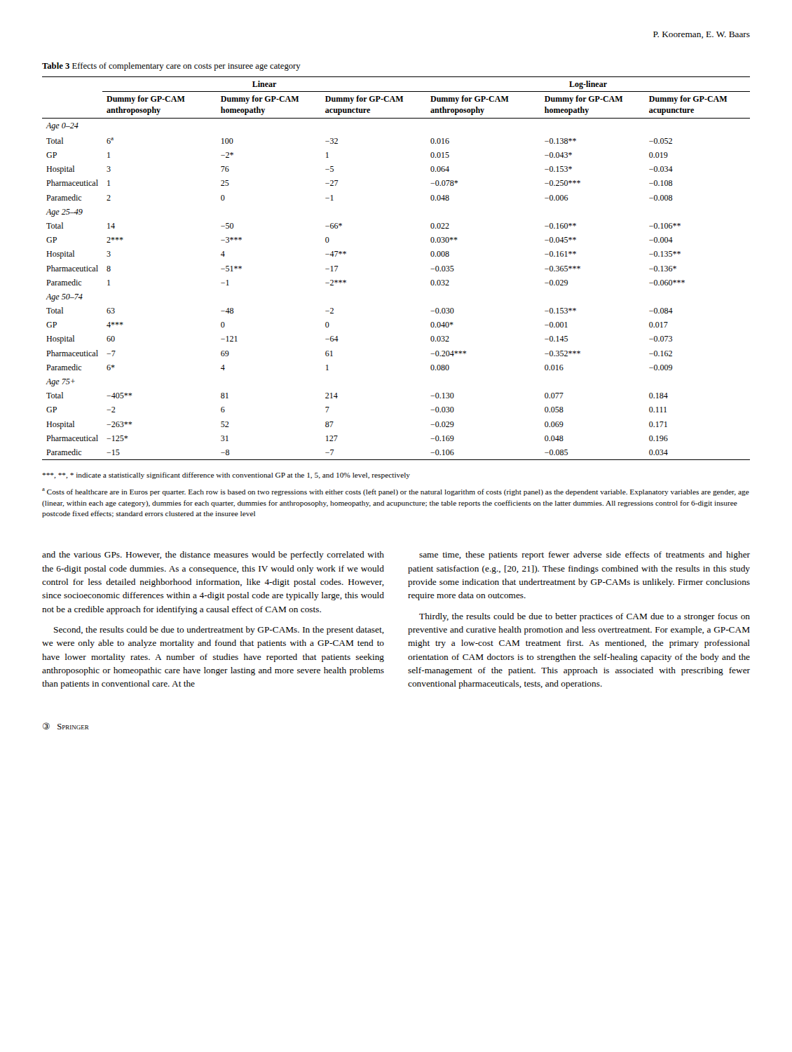P. Kooreman, E. W. Baars
Table 3 Effects of complementary care on costs per insuree age category
| | Linear | Log-linear |
| --- | --- | --- |
| | Dummy for GP-CAM anthroposophy | Dummy for GP-CAM homeopathy | Dummy for GP-CAM acupuncture | Dummy for GP-CAM anthroposophy | Dummy for GP-CAM homeopathy | Dummy for GP-CAM acupuncture |
| Age 0–24 | | | | | | |
| Total | 6 a | 100 | −32 | 0.016 | −0.138** | −0.052 |
| GP | 1 | −2* | 1 | 0.015 | −0.043* | 0.019 |
| Hospital | 3 | 76 | −5 | 0.064 | −0.153* | −0.034 |
| Pharmaceutical | 1 | 25 | −27 | −0.078* | −0.250*** | −0.108 |
| Paramedic | 2 | 0 | −1 | 0.048 | −0.006 | −0.008 |
| Age 25–49 | | | | | | |
| Total | 14 | −50 | −66* | 0.022 | −0.160** | −0.106** |
| GP | 2*** | −3*** | 0 | 0.030** | −0.045** | −0.004 |
| Hospital | 3 | 4 | −47** | 0.008 | −0.161** | −0.135** |
| Pharmaceutical | 8 | −51** | −17 | −0.035 | −0.365*** | −0.136* |
| Paramedic | 1 | −1 | −2*** | 0.032 | −0.029 | −0.060*** |
| Age 50–74 | | | | | | |
| Total | 63 | −48 | −2 | −0.030 | −0.153** | −0.084 |
| GP | 4*** | 0 | 0 | 0.040* | −0.001 | 0.017 |
| Hospital | 60 | −121 | −64 | 0.032 | −0.145 | −0.073 |
| Pharmaceutical | −7 | 69 | 61 | −0.204*** | −0.352*** | −0.162 |
| Paramedic | 6* | 4 | 1 | 0.080 | 0.016 | −0.009 |
| Age 75+ | | | | | | |
| Total | −405** | 81 | 214 | −0.130 | 0.077 | 0.184 |
| GP | −2 | 6 | 7 | −0.030 | 0.058 | 0.111 |
| Hospital | −263** | 52 | 87 | −0.029 | 0.069 | 0.171 |
| Pharmaceutical | −125* | 31 | 127 | −0.169 | 0.048 | 0.196 |
| Paramedic | −15 | −8 | −7 | −0.106 | −0.085 | 0.034 |
***, **, * indicate a statistically significant difference with conventional GP at the 1, 5, and 10% level, respectively
a Costs of healthcare are in Euros per quarter. Each row is based on two regressions with either costs (left panel) or the natural logarithm of costs (right panel) as the dependent variable. Explanatory variables are gender, age (linear, within each age category), dummies for each quarter, dummies for anthroposophy, homeopathy, and acupuncture; the table reports the coefficients on the latter dummies. All regressions control for 6-digit insuree postcode fixed effects; standard errors clustered at the insuree level
and the various GPs. However, the distance measures would be perfectly correlated with the 6-digit postal code dummies. As a consequence, this IV would only work if we would control for less detailed neighborhood information, like 4-digit postal codes. However, since socioeconomic differences within a 4-digit postal code are typically large, this would not be a credible approach for identifying a causal effect of CAM on costs.
Second, the results could be due to undertreatment by GP-CAMs. In the present dataset, we were only able to analyze mortality and found that patients with a GP-CAM tend to have lower mortality rates. A number of studies have reported that patients seeking anthroposophic or homeopathic care have longer lasting and more severe health problems than patients in conventional care. At the
same time, these patients report fewer adverse side effects of treatments and higher patient satisfaction (e.g., [20, 21]). These findings combined with the results in this study provide some indication that undertreatment by GP-CAMs is unlikely. Firmer conclusions require more data on outcomes.
Thirdly, the results could be due to better practices of CAM due to a stronger focus on preventive and curative health promotion and less overtreatment. For example, a GP-CAM might try a low-cost CAM treatment first. As mentioned, the primary professional orientation of CAM doctors is to strengthen the self-healing capacity of the body and the self-management of the patient. This approach is associated with prescribing fewer conventional pharmaceuticals, tests, and operations.
③ Springer